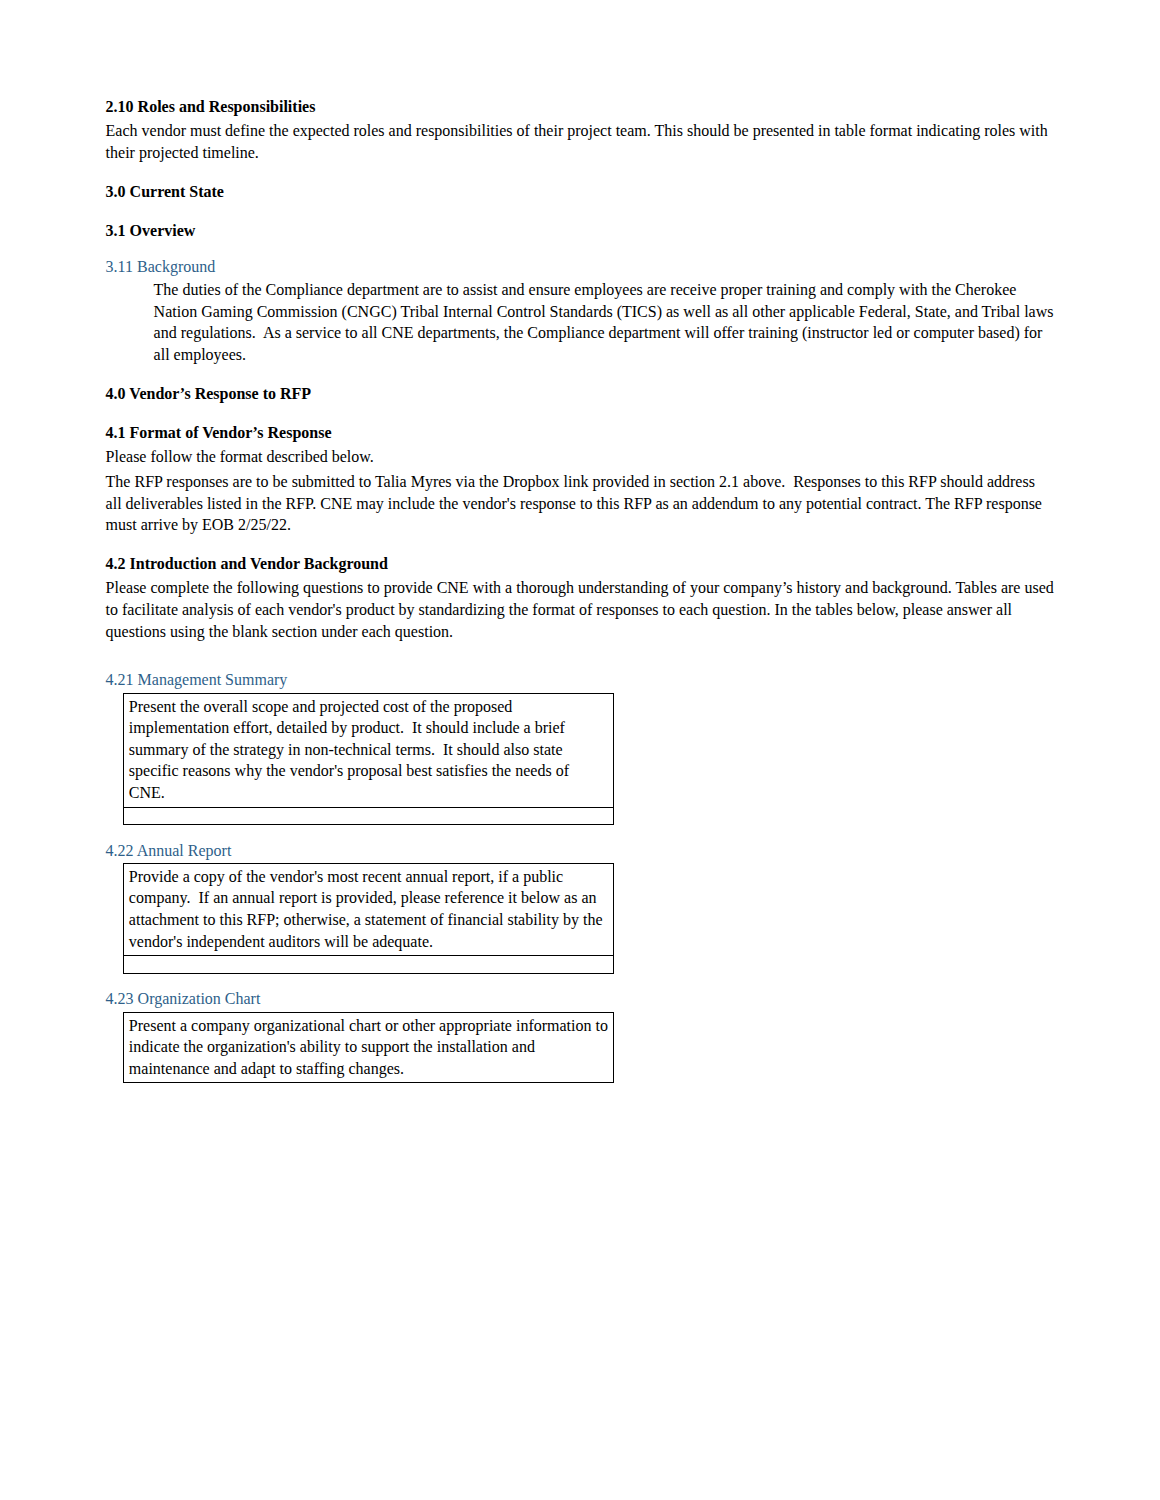2.10 Roles and Responsibilities
Each vendor must define the expected roles and responsibilities of their project team. This should be presented in table format indicating roles with their projected timeline.
3.0 Current State
3.1 Overview
3.11 Background
The duties of the Compliance department are to assist and ensure employees are receive proper training and comply with the Cherokee Nation Gaming Commission (CNGC) Tribal Internal Control Standards (TICS) as well as all other applicable Federal, State, and Tribal laws and regulations. As a service to all CNE departments, the Compliance department will offer training (instructor led or computer based) for all employees.
4.0 Vendor’s Response to RFP
4.1 Format of Vendor’s Response
Please follow the format described below.
The RFP responses are to be submitted to Talia Myres via the Dropbox link provided in section 2.1 above. Responses to this RFP should address all deliverables listed in the RFP. CNE may include the vendor's response to this RFP as an addendum to any potential contract. The RFP response must arrive by EOB 2/25/22.
4.2 Introduction and Vendor Background
Please complete the following questions to provide CNE with a thorough understanding of your company’s history and background. Tables are used to facilitate analysis of each vendor's product by standardizing the format of responses to each question. In the tables below, please answer all questions using the blank section under each question.
4.21 Management Summary
Present the overall scope and projected cost of the proposed implementation effort, detailed by product. It should include a brief summary of the strategy in non-technical terms. It should also state specific reasons why the vendor's proposal best satisfies the needs of CNE.
4.22 Annual Report
Provide a copy of the vendor's most recent annual report, if a public company. If an annual report is provided, please reference it below as an attachment to this RFP; otherwise, a statement of financial stability by the vendor's independent auditors will be adequate.
4.23 Organization Chart
Present a company organizational chart or other appropriate information to indicate the organization's ability to support the installation and maintenance and adapt to staffing changes.